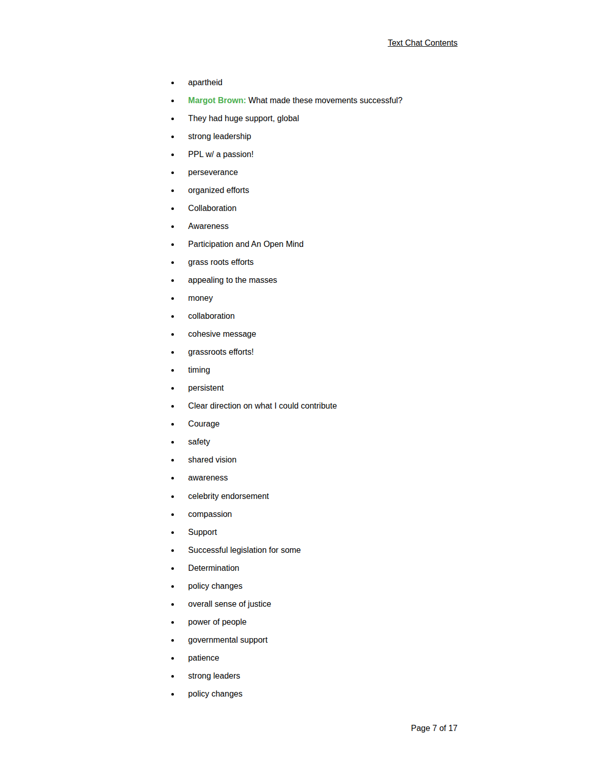Text Chat Contents
apartheid
Margot Brown: What made these movements successful?
They had huge support, global
strong leadership
PPL w/ a passion!
perseverance
organized efforts
Collaboration
Awareness
Participation and An Open Mind
grass roots efforts
appealing to the masses
money
collaboration
cohesive message
grassroots efforts!
timing
persistent
Clear direction on what I could contribute
Courage
safety
shared vision
awareness
celebrity endorsement
compassion
Support
Successful legislation for some
Determination
policy changes
overall sense of justice
power of people
governmental support
patience
strong leaders
policy changes
Page 7 of 17